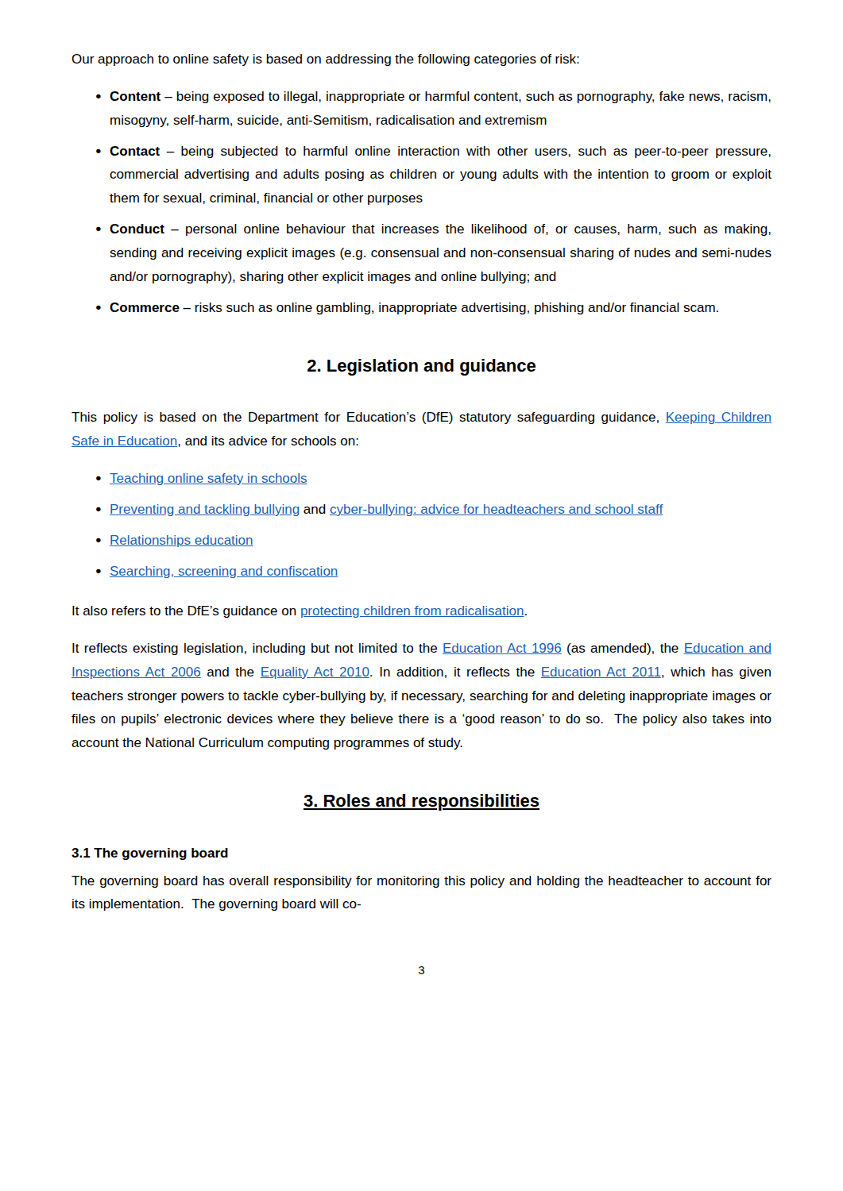Our approach to online safety is based on addressing the following categories of risk:
Content – being exposed to illegal, inappropriate or harmful content, such as pornography, fake news, racism, misogyny, self-harm, suicide, anti-Semitism, radicalisation and extremism
Contact – being subjected to harmful online interaction with other users, such as peer-to-peer pressure, commercial advertising and adults posing as children or young adults with the intention to groom or exploit them for sexual, criminal, financial or other purposes
Conduct – personal online behaviour that increases the likelihood of, or causes, harm, such as making, sending and receiving explicit images (e.g. consensual and non-consensual sharing of nudes and semi-nudes and/or pornography), sharing other explicit images and online bullying; and
Commerce – risks such as online gambling, inappropriate advertising, phishing and/or financial scam.
2. Legislation and guidance
This policy is based on the Department for Education’s (DfE) statutory safeguarding guidance, Keeping Children Safe in Education, and its advice for schools on:
Teaching online safety in schools
Preventing and tackling bullying and cyber-bullying: advice for headteachers and school staff
Relationships education
Searching, screening and confiscation
It also refers to the DfE’s guidance on protecting children from radicalisation.
It reflects existing legislation, including but not limited to the Education Act 1996 (as amended), the Education and Inspections Act 2006 and the Equality Act 2010. In addition, it reflects the Education Act 2011, which has given teachers stronger powers to tackle cyber-bullying by, if necessary, searching for and deleting inappropriate images or files on pupils’ electronic devices where they believe there is a ‘good reason’ to do so. The policy also takes into account the National Curriculum computing programmes of study.
3. Roles and responsibilities
3.1 The governing board
The governing board has overall responsibility for monitoring this policy and holding the headteacher to account for its implementation. The governing board will co-
3